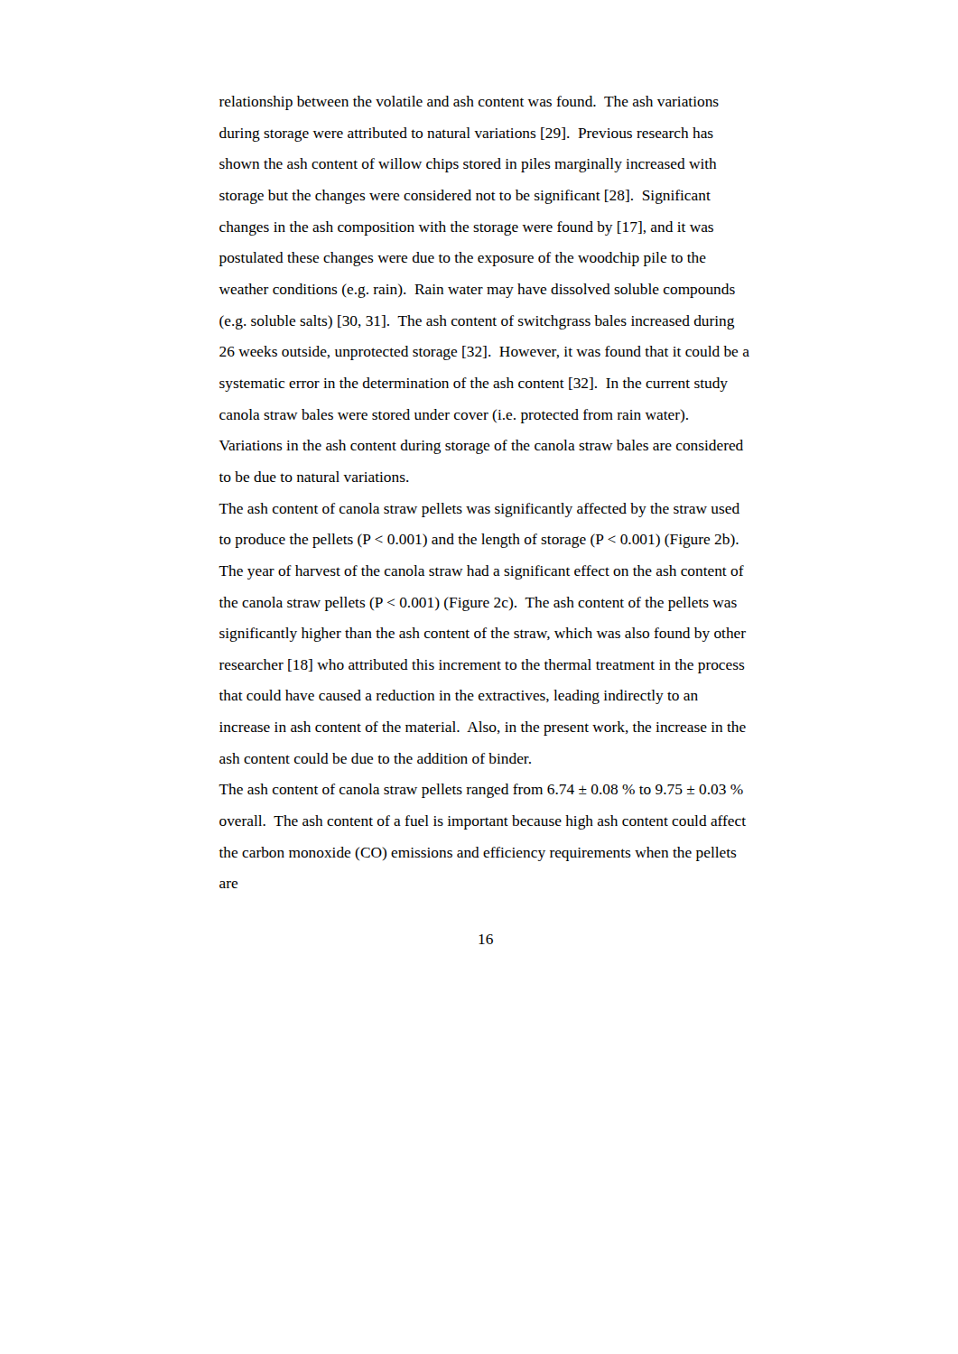relationship between the volatile and ash content was found. The ash variations during storage were attributed to natural variations [29]. Previous research has shown the ash content of willow chips stored in piles marginally increased with storage but the changes were considered not to be significant [28]. Significant changes in the ash composition with the storage were found by [17], and it was postulated these changes were due to the exposure of the woodchip pile to the weather conditions (e.g. rain). Rain water may have dissolved soluble compounds (e.g. soluble salts) [30, 31]. The ash content of switchgrass bales increased during 26 weeks outside, unprotected storage [32]. However, it was found that it could be a systematic error in the determination of the ash content [32]. In the current study canola straw bales were stored under cover (i.e. protected from rain water). Variations in the ash content during storage of the canola straw bales are considered to be due to natural variations.
The ash content of canola straw pellets was significantly affected by the straw used to produce the pellets (P < 0.001) and the length of storage (P < 0.001) (Figure 2b). The year of harvest of the canola straw had a significant effect on the ash content of the canola straw pellets (P < 0.001) (Figure 2c). The ash content of the pellets was significantly higher than the ash content of the straw, which was also found by other researcher [18] who attributed this increment to the thermal treatment in the process that could have caused a reduction in the extractives, leading indirectly to an increase in ash content of the material. Also, in the present work, the increase in the ash content could be due to the addition of binder.
The ash content of canola straw pellets ranged from 6.74 ± 0.08 % to 9.75 ± 0.03 % overall. The ash content of a fuel is important because high ash content could affect the carbon monoxide (CO) emissions and efficiency requirements when the pellets are
16